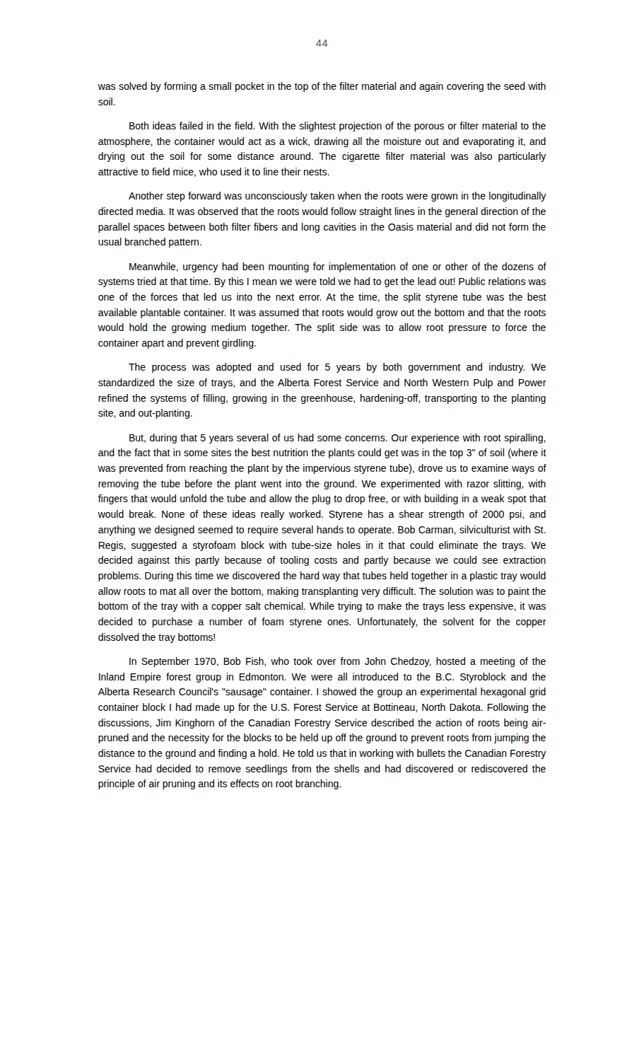44
was solved by forming a small pocket in the top of the filter material and again covering the seed with soil.
Both ideas failed in the field. With the slightest projection of the porous or filter material to the atmosphere, the container would act as a wick, drawing all the moisture out and evaporating it, and drying out the soil for some distance around. The cigarette filter material was also particularly attractive to field mice, who used it to line their nests.
Another step forward was unconsciously taken when the roots were grown in the longitudinally directed media. It was observed that the roots would follow straight lines in the general direction of the parallel spaces between both filter fibers and long cavities in the Oasis material and did not form the usual branched pattern.
Meanwhile, urgency had been mounting for implementation of one or other of the dozens of systems tried at that time. By this I mean we were told we had to get the lead out! Public relations was one of the forces that led us into the next error. At the time, the split styrene tube was the best available plantable container. It was assumed that roots would grow out the bottom and that the roots would hold the growing medium together. The split side was to allow root pressure to force the container apart and prevent girdling.
The process was adopted and used for 5 years by both government and industry. We standardized the size of trays, and the Alberta Forest Service and North Western Pulp and Power refined the systems of filling, growing in the greenhouse, hardening-off, transporting to the planting site, and out-planting.
But, during that 5 years several of us had some concerns. Our experience with root spiralling, and the fact that in some sites the best nutrition the plants could get was in the top 3" of soil (where it was prevented from reaching the plant by the impervious styrene tube), drove us to examine ways of removing the tube before the plant went into the ground. We experimented with razor slitting, with fingers that would unfold the tube and allow the plug to drop free, or with building in a weak spot that would break. None of these ideas really worked. Styrene has a shear strength of 2000 psi, and anything we designed seemed to require several hands to operate. Bob Carman, silviculturist with St. Regis, suggested a styrofoam block with tube-size holes in it that could eliminate the trays. We decided against this partly because of tooling costs and partly because we could see extraction problems. During this time we discovered the hard way that tubes held together in a plastic tray would allow roots to mat all over the bottom, making transplanting very difficult. The solution was to paint the bottom of the tray with a copper salt chemical. While trying to make the trays less expensive, it was decided to purchase a number of foam styrene ones. Unfortunately, the solvent for the copper dissolved the tray bottoms!
In September 1970, Bob Fish, who took over from John Chedzoy, hosted a meeting of the Inland Empire forest group in Edmonton. We were all introduced to the B.C. Styroblock and the Alberta Research Council's "sausage" container. I showed the group an experimental hexagonal grid container block I had made up for the U.S. Forest Service at Bottineau, North Dakota. Following the discussions, Jim Kinghorn of the Canadian Forestry Service described the action of roots being air-pruned and the necessity for the blocks to be held up off the ground to prevent roots from jumping the distance to the ground and finding a hold. He told us that in working with bullets the Canadian Forestry Service had decided to remove seedlings from the shells and had discovered or rediscovered the principle of air pruning and its effects on root branching.